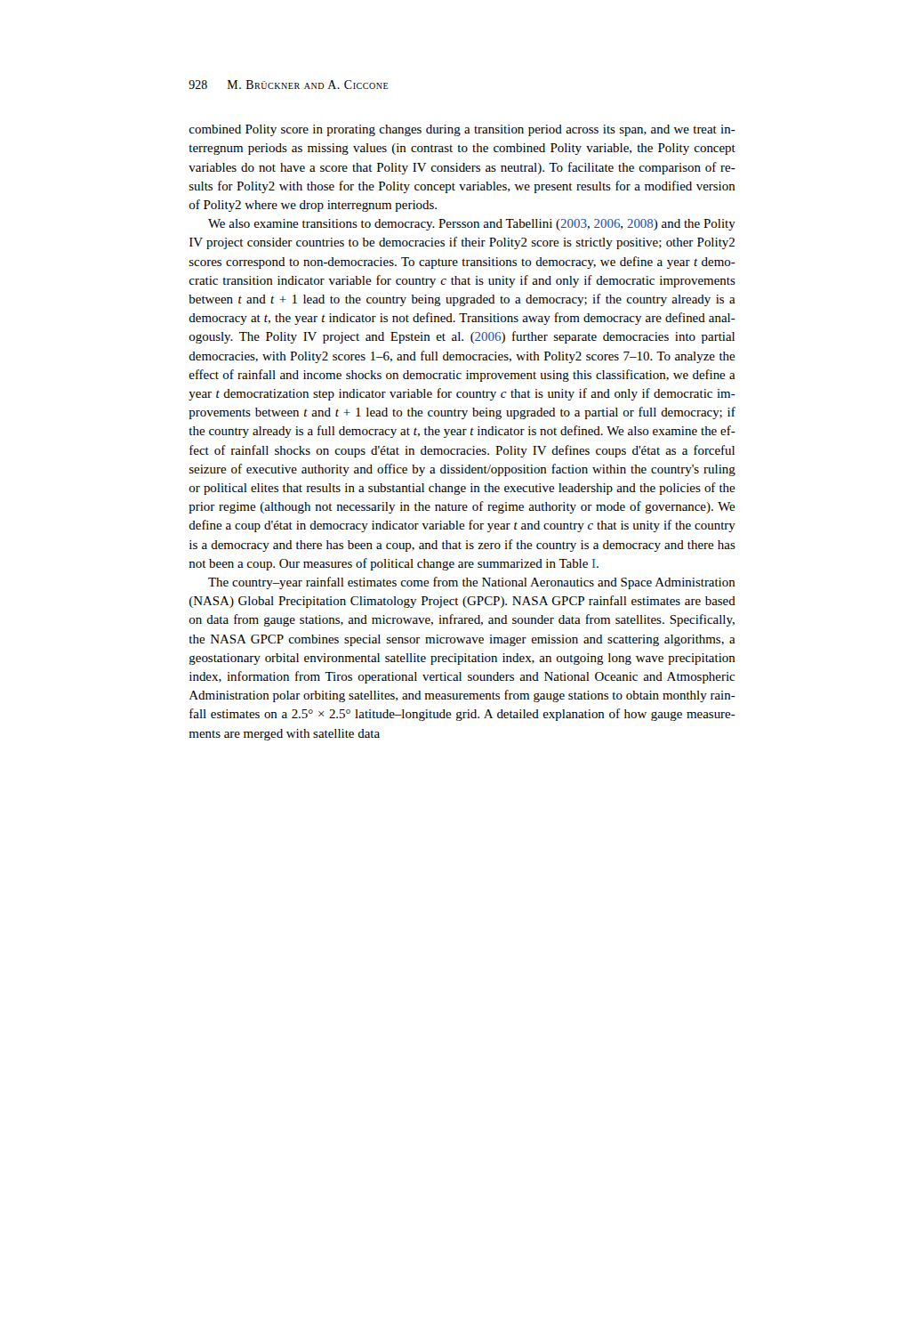928 M. Brückner and A. Ciccone
combined Polity score in prorating changes during a transition period across its span, and we treat interregnum periods as missing values (in contrast to the combined Polity variable, the Polity concept variables do not have a score that Polity IV considers as neutral). To facilitate the comparison of results for Polity2 with those for the Polity concept variables, we present results for a modified version of Polity2 where we drop interregnum periods.
We also examine transitions to democracy. Persson and Tabellini (2003, 2006, 2008) and the Polity IV project consider countries to be democracies if their Polity2 score is strictly positive; other Polity2 scores correspond to non-democracies. To capture transitions to democracy, we define a year t democratic transition indicator variable for country c that is unity if and only if democratic improvements between t and t + 1 lead to the country being upgraded to a democracy; if the country already is a democracy at t, the year t indicator is not defined. Transitions away from democracy are defined analogously. The Polity IV project and Epstein et al. (2006) further separate democracies into partial democracies, with Polity2 scores 1–6, and full democracies, with Polity2 scores 7–10. To analyze the effect of rainfall and income shocks on democratic improvement using this classification, we define a year t democratization step indicator variable for country c that is unity if and only if democratic improvements between t and t + 1 lead to the country being upgraded to a partial or full democracy; if the country already is a full democracy at t, the year t indicator is not defined. We also examine the effect of rainfall shocks on coups d'état in democracies. Polity IV defines coups d'état as a forceful seizure of executive authority and office by a dissident/opposition faction within the country's ruling or political elites that results in a substantial change in the executive leadership and the policies of the prior regime (although not necessarily in the nature of regime authority or mode of governance). We define a coup d'état in democracy indicator variable for year t and country c that is unity if the country is a democracy and there has been a coup, and that is zero if the country is a democracy and there has not been a coup. Our measures of political change are summarized in Table I.
The country–year rainfall estimates come from the National Aeronautics and Space Administration (NASA) Global Precipitation Climatology Project (GPCP). NASA GPCP rainfall estimates are based on data from gauge stations, and microwave, infrared, and sounder data from satellites. Specifically, the NASA GPCP combines special sensor microwave imager emission and scattering algorithms, a geostationary orbital environmental satellite precipitation index, an outgoing long wave precipitation index, information from Tiros operational vertical sounders and National Oceanic and Atmospheric Administration polar orbiting satellites, and measurements from gauge stations to obtain monthly rainfall estimates on a 2.5° × 2.5° latitude–longitude grid. A detailed explanation of how gauge measurements are merged with satellite data